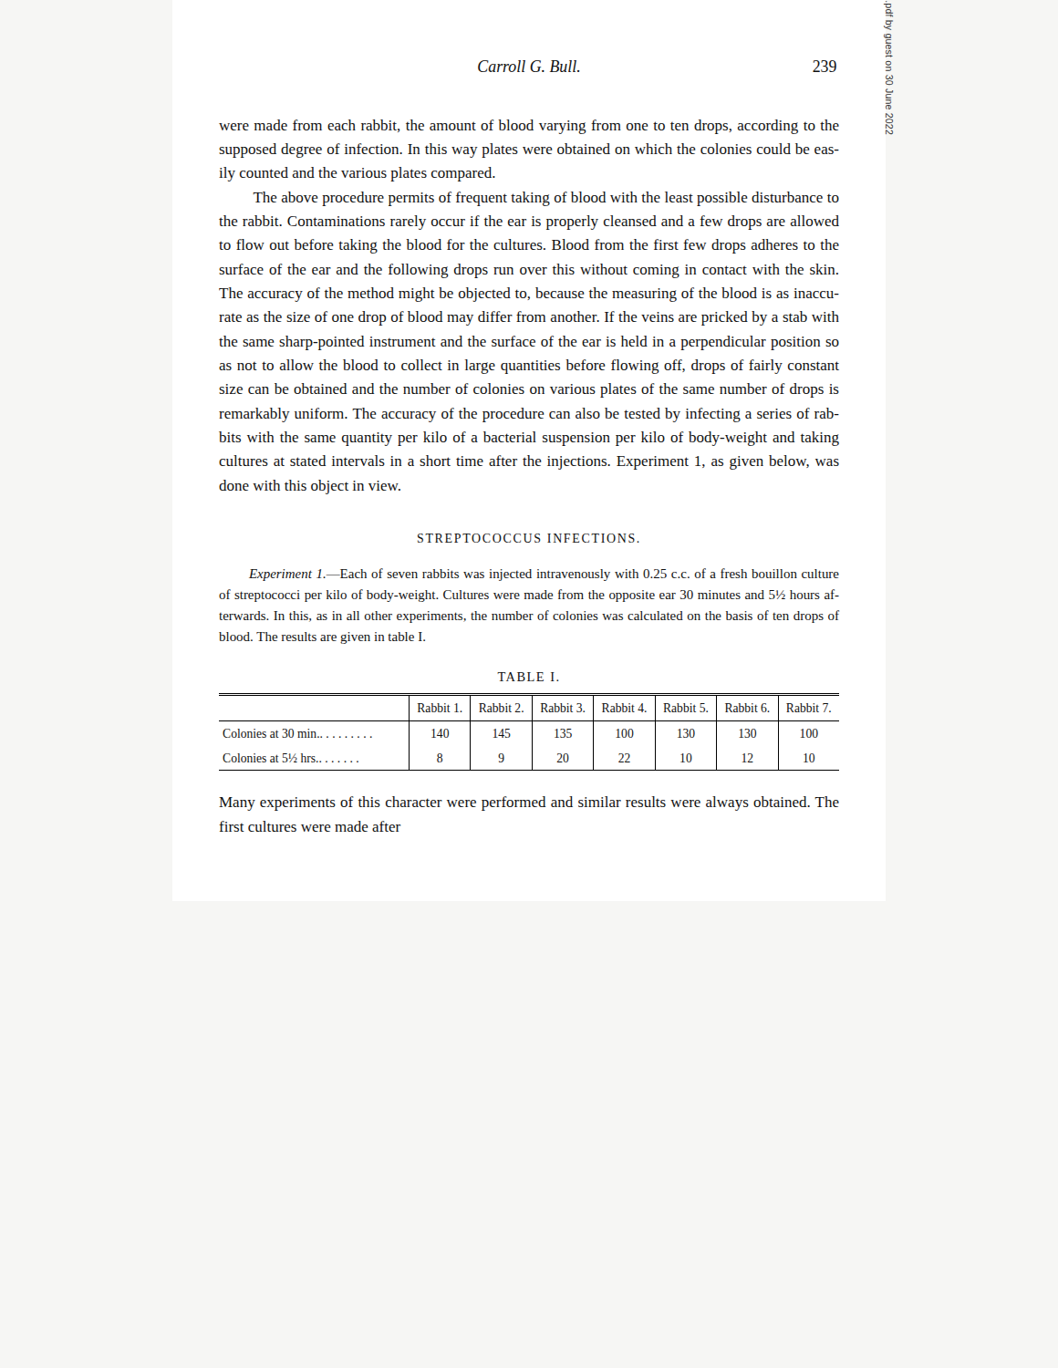Downloaded from http://rupress.org/jem/article-pdf/20/3/237/1208821/237.pdf by guest on 30 June 2022
Carroll G. Bull. 239
were made from each rabbit, the amount of blood varying from one to ten drops, according to the supposed degree of infection. In this way plates were obtained on which the colonies could be easily counted and the various plates compared.
The above procedure permits of frequent taking of blood with the least possible disturbance to the rabbit. Contaminations rarely occur if the ear is properly cleansed and a few drops are allowed to flow out before taking the blood for the cultures. Blood from the first few drops adheres to the surface of the ear and the following drops run over this without coming in contact with the skin. The accuracy of the method might be objected to, because the measuring of the blood is as inaccurate as the size of one drop of blood may differ from another. If the veins are pricked by a stab with the same sharp-pointed instrument and the surface of the ear is held in a perpendicular position so as not to allow the blood to collect in large quantities before flowing off, drops of fairly constant size can be obtained and the number of colonies on various plates of the same number of drops is remarkably uniform. The accuracy of the procedure can also be tested by infecting a series of rabbits with the same quantity per kilo of a bacterial suspension per kilo of body-weight and taking cultures at stated intervals in a short time after the injections. Experiment 1, as given below, was done with this object in view.
Streptococcus Infections.
Experiment 1.—Each of seven rabbits was injected intravenously with 0.25 c.c. of a fresh bouillon culture of streptococci per kilo of body-weight. Cultures were made from the opposite ear 30 minutes and 5½ hours afterwards. In this, as in all other experiments, the number of colonies was calculated on the basis of ten drops of blood. The results are given in table I.
TABLE I.
| | Rabbit 1. | Rabbit 2. | Rabbit 3. | Rabbit 4. | Rabbit 5. | Rabbit 6. | Rabbit 7. |
| --- | --- | --- | --- | --- | --- | --- | --- |
| Colonies at 30 min. . . . . . . . . . | 140 | 145 | 135 | 100 | 130 | 130 | 100 |
| Colonies at 5½ hrs. . . . . . . . | 8 | 9 | 20 | 22 | 10 | 12 | 10 |
Many experiments of this character were performed and similar results were always obtained. The first cultures were made after